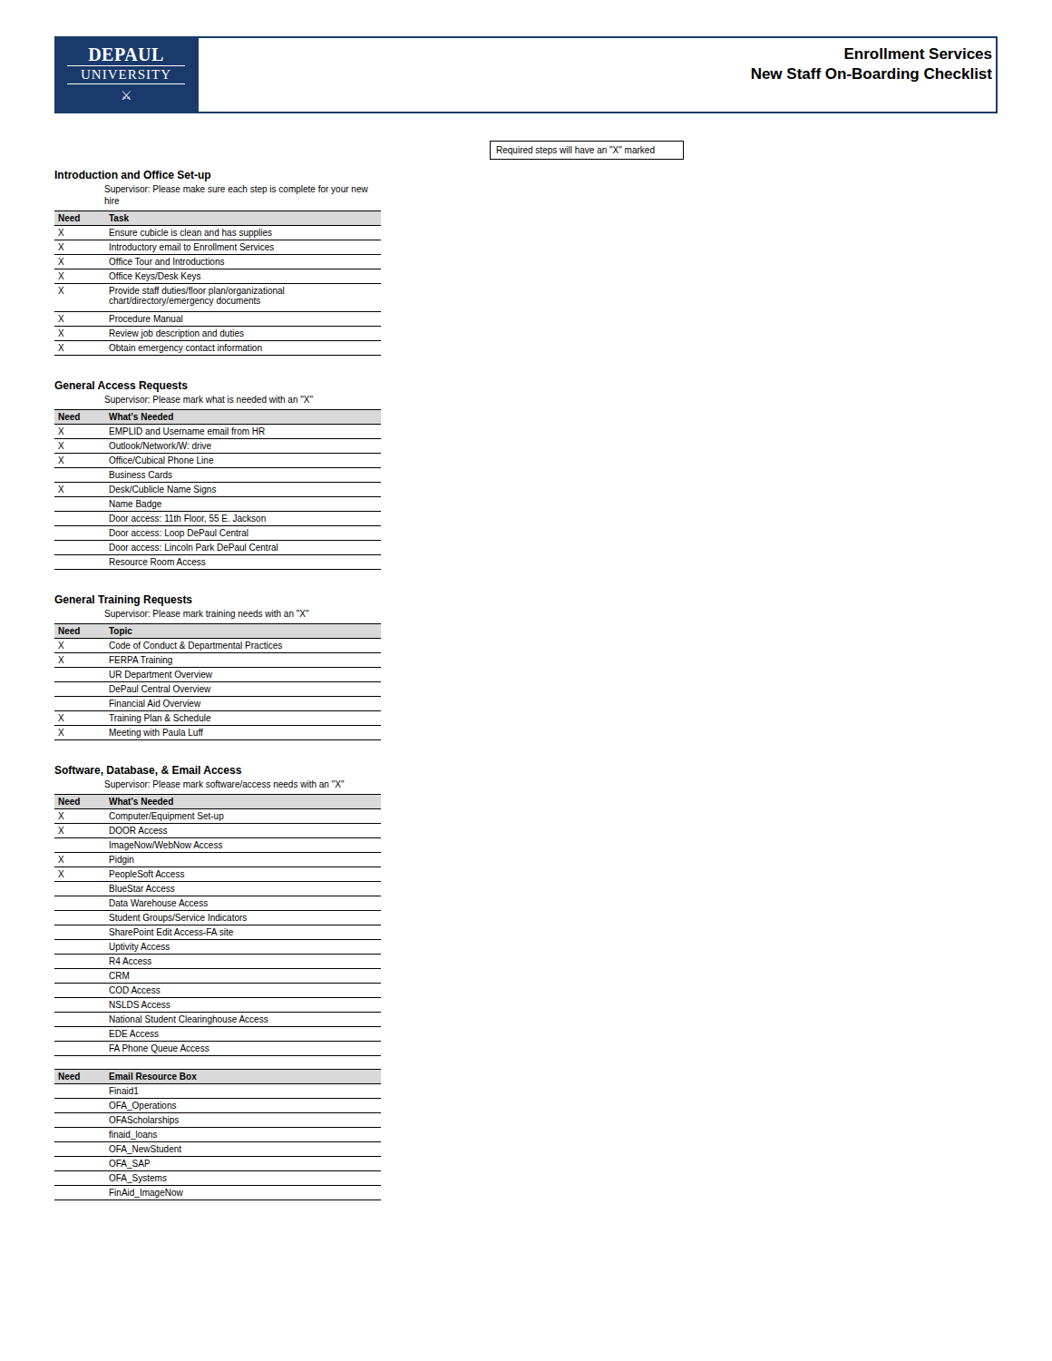DEPAUL
UNIVERSITY
⚔
Enrollment Services
New Staff On-Boarding Checklist
Required steps will have an "X" marked
Introduction and Office Set-up
Supervisor: Please make sure each step is complete for your new hire
| Need | Task |
| --- | --- |
| X | Ensure cubicle is clean and has supplies |
| X | Introductory email to Enrollment Services |
| X | Office Tour and Introductions |
| X | Office Keys/Desk Keys |
| X | Provide staff duties/floor plan/organizational chart/directory/emergency documents |
| X | Procedure Manual |
| X | Review job description and duties |
| X | Obtain emergency contact information |
General Access Requests
Supervisor: Please mark what is needed with an "X"
| Need | What's Needed |
| --- | --- |
| X | EMPLID and Username email from HR |
| X | Outlook/Network/W: drive |
| X | Office/Cubical Phone Line |
| | Business Cards |
| X | Desk/Cublicle Name Signs |
| | Name Badge |
| | Door access: 11th Floor, 55 E. Jackson |
| | Door access: Loop DePaul Central |
| | Door access: Lincoln Park DePaul Central |
| | Resource Room Access |
General Training Requests
Supervisor: Please mark training needs with an "X"
| Need | Topic |
| --- | --- |
| X | Code of Conduct & Departmental Practices |
| X | FERPA Training |
| | UR Department Overview |
| | DePaul Central Overview |
| | Financial Aid Overview |
| X | Training Plan & Schedule |
| X | Meeting with Paula Luff |
Software, Database, & Email Access
Supervisor: Please mark software/access needs with an "X"
| Need | What's Needed |
| --- | --- |
| X | Computer/Equipment Set-up |
| X | DOOR Access |
| | ImageNow/WebNow Access |
| X | Pidgin |
| X | PeopleSoft Access |
| | BlueStar Access |
| | Data Warehouse Access |
| | Student Groups/Service Indicators |
| | SharePoint Edit Access-FA site |
| | Uptivity Access |
| | R4 Access |
| | CRM |
| | COD Access |
| | NSLDS Access |
| | National Student Clearinghouse Access |
| | EDE Access |
| | FA Phone Queue Access |
| Need | Email Resource Box |
| --- | --- |
| | Finaid1 |
| | OFA_Operations |
| | OFAScholarships |
| | finaid_loans |
| | OFA_NewStudent |
| | OFA_SAP |
| | OFA_Systems |
| | FinAid_ImageNow |